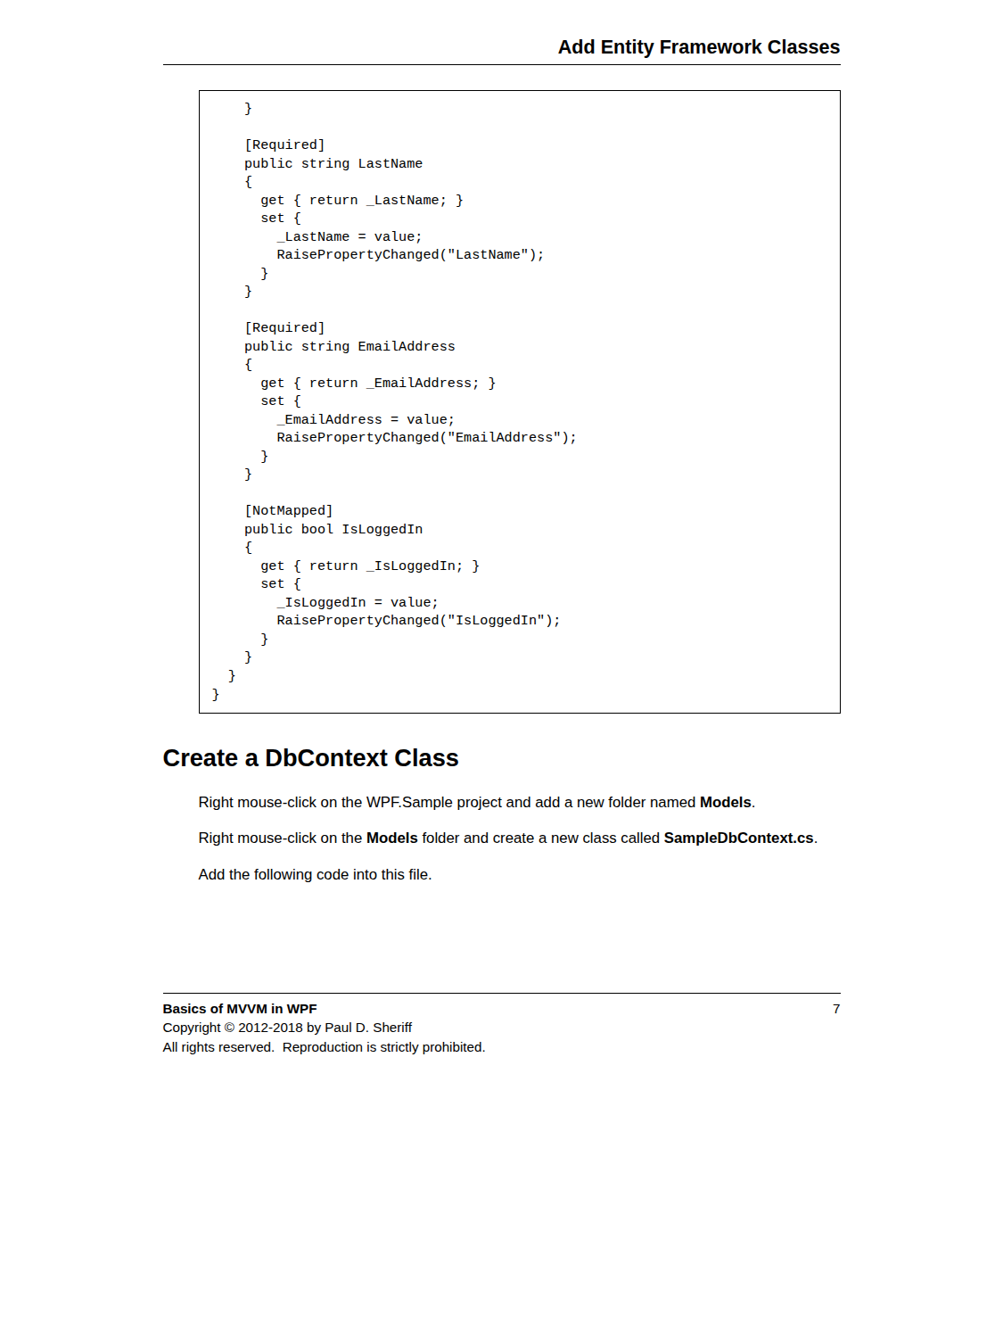Add Entity Framework Classes
} [Required] public string LastName { get { return _LastName; } set { _LastName = value; RaisePropertyChanged("LastName"); } } [Required] public string EmailAddress { get { return _EmailAddress; } set { _EmailAddress = value; RaisePropertyChanged("EmailAddress"); } } [NotMapped] public bool IsLoggedIn { get { return _IsLoggedIn; } set { _IsLoggedIn = value; RaisePropertyChanged("IsLoggedIn"); } } } }
Create a DbContext Class
Right mouse-click on the WPF.Sample project and add a new folder named Models.
Right mouse-click on the Models folder and create a new class called SampleDbContext.cs.
Add the following code into this file.
7
Basics of MVVM in WPF
Copyright © 2012-2018 by Paul D. Sheriff
All rights reserved. Reproduction is strictly prohibited.